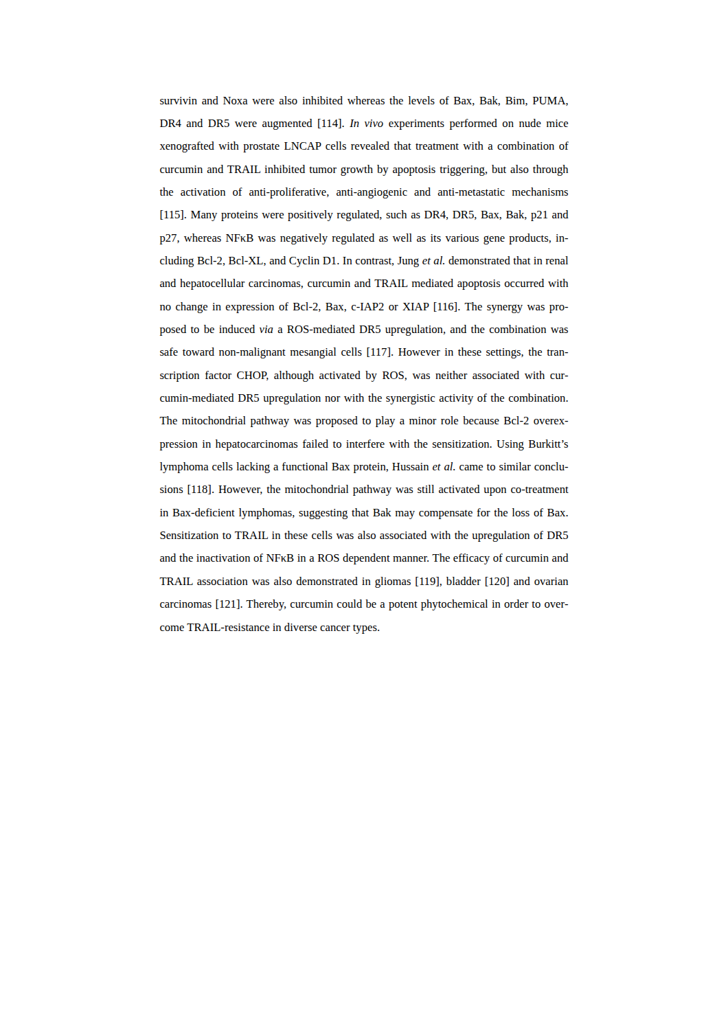survivin and Noxa were also inhibited whereas the levels of Bax, Bak, Bim, PUMA, DR4 and DR5 were augmented [114]. In vivo experiments performed on nude mice xenografted with prostate LNCAP cells revealed that treatment with a combination of curcumin and TRAIL inhibited tumor growth by apoptosis triggering, but also through the activation of anti-proliferative, anti-angiogenic and anti-metastatic mechanisms [115]. Many proteins were positively regulated, such as DR4, DR5, Bax, Bak, p21 and p27, whereas NFκB was negatively regulated as well as its various gene products, including Bcl-2, Bcl-XL, and Cyclin D1. In contrast, Jung et al. demonstrated that in renal and hepatocellular carcinomas, curcumin and TRAIL mediated apoptosis occurred with no change in expression of Bcl-2, Bax, c-IAP2 or XIAP [116]. The synergy was proposed to be induced via a ROS-mediated DR5 upregulation, and the combination was safe toward non-malignant mesangial cells [117]. However in these settings, the transcription factor CHOP, although activated by ROS, was neither associated with curcumin-mediated DR5 upregulation nor with the synergistic activity of the combination. The mitochondrial pathway was proposed to play a minor role because Bcl-2 overexpression in hepatocarcinomas failed to interfere with the sensitization. Using Burkitt’s lymphoma cells lacking a functional Bax protein, Hussain et al. came to similar conclusions [118]. However, the mitochondrial pathway was still activated upon co-treatment in Bax-deficient lymphomas, suggesting that Bak may compensate for the loss of Bax. Sensitization to TRAIL in these cells was also associated with the upregulation of DR5 and the inactivation of NFκB in a ROS dependent manner. The efficacy of curcumin and TRAIL association was also demonstrated in gliomas [119], bladder [120] and ovarian carcinomas [121]. Thereby, curcumin could be a potent phytochemical in order to overcome TRAIL-resistance in diverse cancer types.